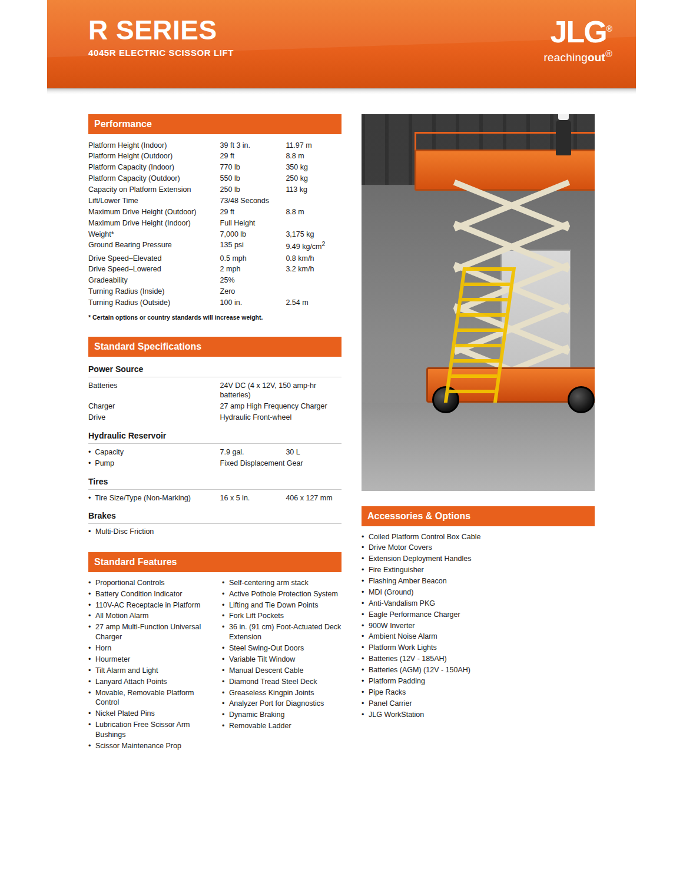R SERIES
4045R ELECTRIC SCISSOR LIFT
JLG®
reachingout®
Performance
| Platform Height (Indoor) | 39 ft 3 in. | 11.97 m |
| Platform Height (Outdoor) | 29 ft | 8.8 m |
| Platform Capacity (Indoor) | 770 lb | 350 kg |
| Platform Capacity (Outdoor) | 550 lb | 250 kg |
| Capacity on Platform Extension | 250 lb | 113 kg |
| Lift/Lower Time | 73/48 Seconds | |
| Maximum Drive Height (Outdoor) | 29 ft | 8.8 m |
| Maximum Drive Height (Indoor) | Full Height | |
| Weight* | 7,000 lb | 3,175 kg |
| Ground Bearing Pressure | 135 psi | 9.49 kg/cm 2 |
| Drive Speed–Elevated | 0.5 mph | 0.8 km/h |
| Drive Speed–Lowered | 2 mph | 3.2 km/h |
| Gradeability | 25% | |
| Turning Radius (Inside) | Zero | |
| Turning Radius (Outside) | 100 in. | 2.54 m |
* Certain options or country standards will increase weight.
Standard Specifications
Power Source
| Batteries | 24V DC (4 x 12V, 150 amp-hr batteries) |
| Charger | 27 amp High Frequency Charger |
| Drive | Hydraulic Front-wheel |
Hydraulic Reservoir
| • Capacity | 7.9 gal. | 30 L |
| • Pump | Fixed Displacement Gear |
Tires
| • Tire Size/Type (Non-Marking) | 16 x 5 in. | 406 x 127 mm |
Brakes
Multi-Disc Friction
Standard Features
Proportional Controls
Battery Condition Indicator
110V-AC Receptacle in Platform
All Motion Alarm
27 amp Multi-Function Universal Charger
Horn
Hourmeter
Tilt Alarm and Light
Lanyard Attach Points
Movable, Removable Platform Control
Nickel Plated Pins
Lubrication Free Scissor Arm Bushings
Scissor Maintenance Prop
Self-centering arm stack
Active Pothole Protection System
Lifting and Tie Down Points
Fork Lift Pockets
36 in. (91 cm) Foot-Actuated Deck Extension
Steel Swing-Out Doors
Variable Tilt Window
Manual Descent Cable
Diamond Tread Steel Deck
Greaseless Kingpin Joints
Analyzer Port for Diagnostics
Dynamic Braking
Removable Ladder
Accessories & Options
Coiled Platform Control Box Cable
Drive Motor Covers
Extension Deployment Handles
Fire Extinguisher
Flashing Amber Beacon
MDI (Ground)
Anti-Vandalism PKG
Eagle Performance Charger
900W Inverter
Ambient Noise Alarm
Platform Work Lights
Batteries (12V - 185AH)
Batteries (AGM) (12V - 150AH)
Platform Padding
Pipe Racks
Panel Carrier
JLG WorkStation